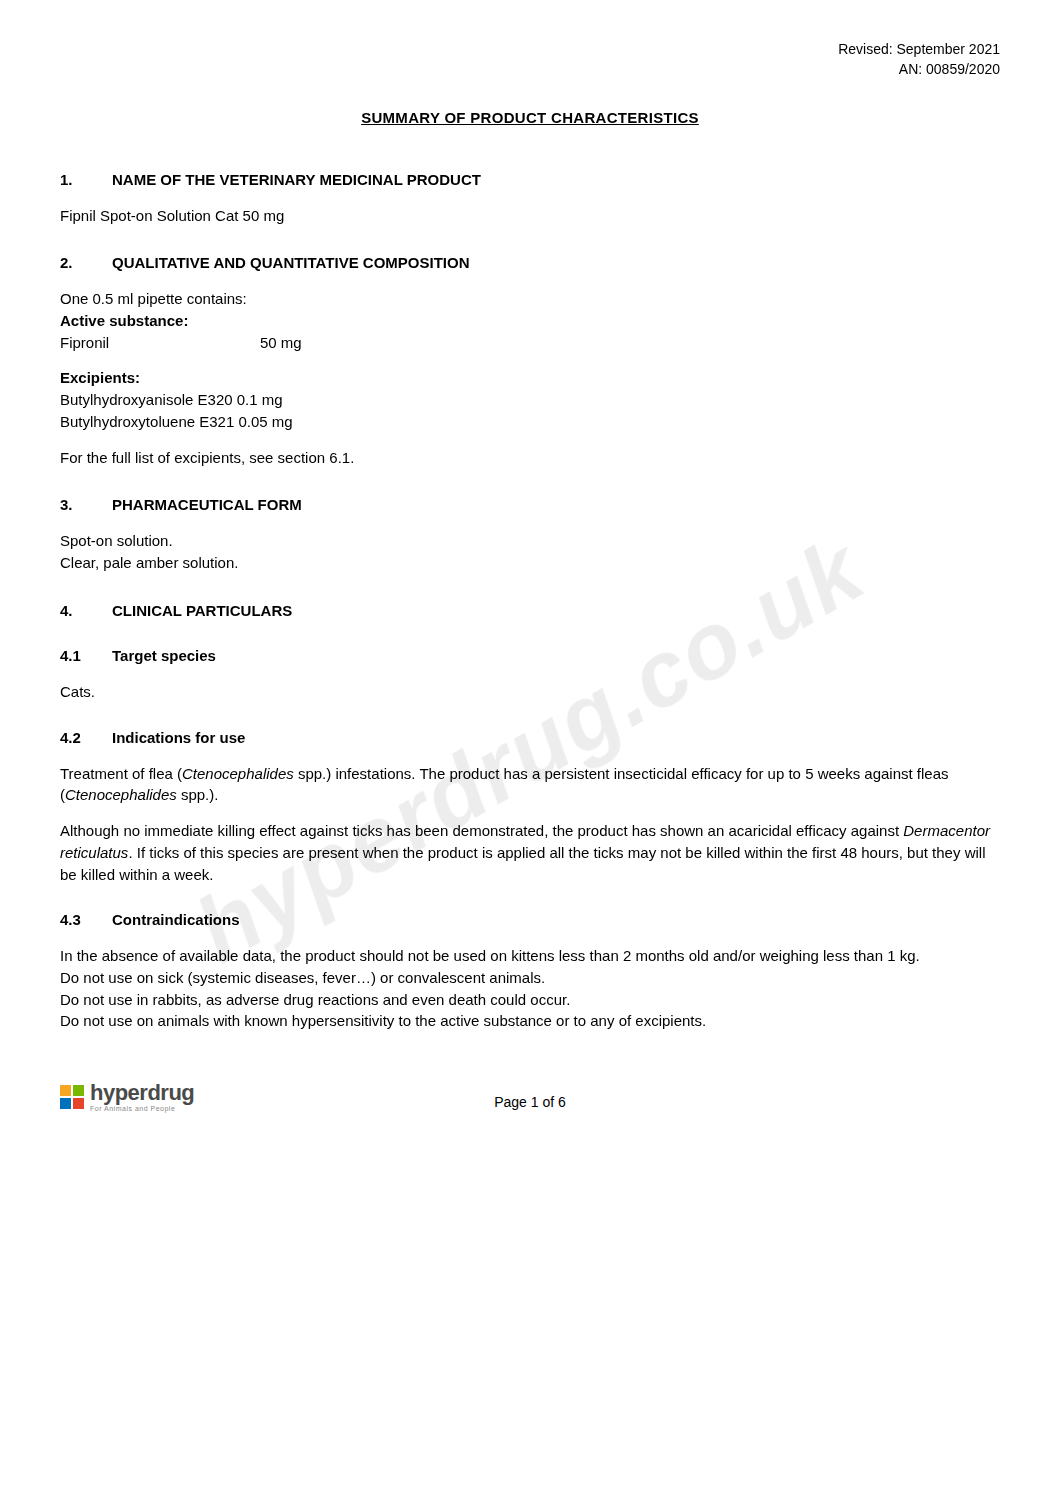hyperdrug.co.uk
Revised: September 2021
AN: 00859/2020
SUMMARY OF PRODUCT CHARACTERISTICS
1. NAME OF THE VETERINARY MEDICINAL PRODUCT
Fipnil Spot-on Solution Cat 50 mg
2. QUALITATIVE AND QUANTITATIVE COMPOSITION
One 0.5 ml pipette contains:
Active substance:
Fipronil50 mg
Excipients:
Butylhydroxyanisole E320 0.1 mg
Butylhydroxytoluene E321 0.05 mg
For the full list of excipients, see section 6.1.
3. PHARMACEUTICAL FORM
Spot-on solution.
Clear, pale amber solution.
4. CLINICAL PARTICULARS
4.1 Target species
Cats.
4.2 Indications for use
Treatment of flea (Ctenocephalides spp.) infestations. The product has a persistent insecticidal efficacy for up to 5 weeks against fleas (Ctenocephalides spp.).
Although no immediate killing effect against ticks has been demonstrated, the product has shown an acaricidal efficacy against Dermacentor reticulatus. If ticks of this species are present when the product is applied all the ticks may not be killed within the first 48 hours, but they will be killed within a week.
4.3 Contraindications
In the absence of available data, the product should not be used on kittens less than 2 months old and/or weighing less than 1 kg.
Do not use on sick (systemic diseases, fever…) or convalescent animals.
Do not use in rabbits, as adverse drug reactions and even death could occur.
Do not use on animals with known hypersensitivity to the active substance or to any of excipients.
hyperdrug
For Animals and People
Page 1 of 6